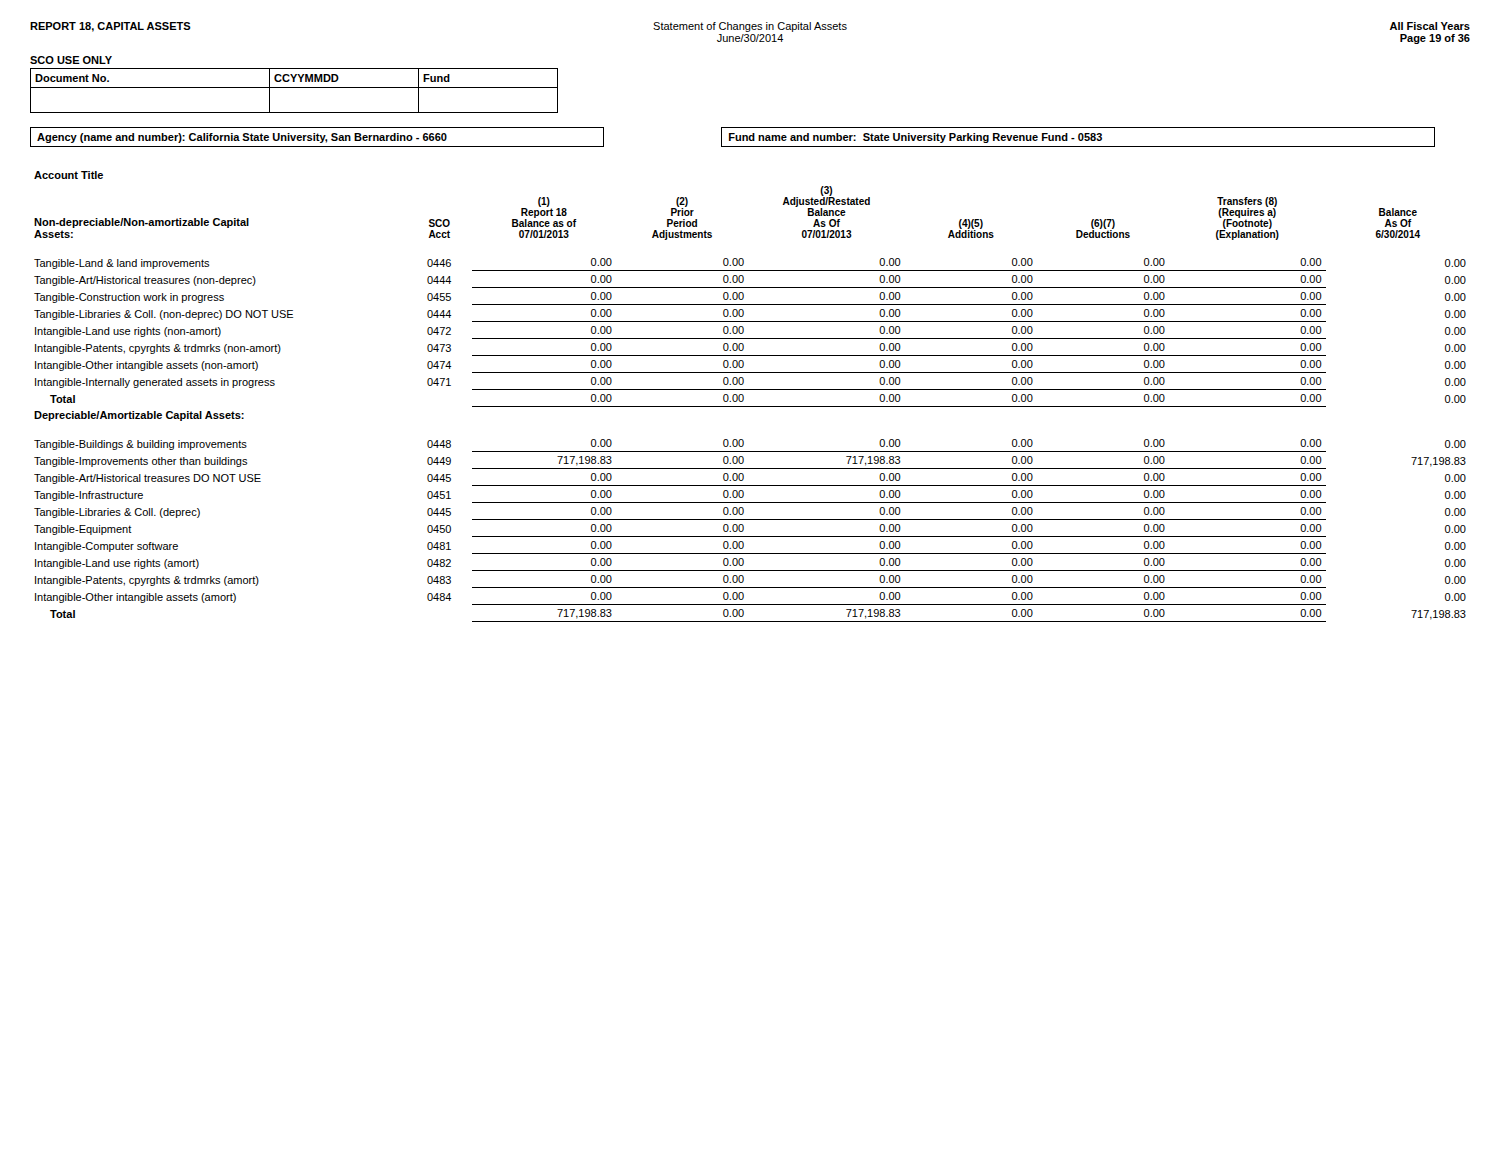| REPORT 18, CAPITAL ASSETS | Statement of Changes in Capital Assets | All Fiscal Years |
| | June/30/2014 | Page 19 of 36 |
SCO USE ONLY
| Document No. | CCYYMMDD | Fund |
| Agency (name and number): California State University, San Bernardino - 6660 | Fund name and number: State University Parking Revenue Fund - 0583 |
| Account Title | | | | | | | | |
| --- | --- | --- | --- | --- | --- | --- | --- | --- |
| Non-depreciable/Non-amortizable Capital Assets: | SCO Acct | (1) Report 18 Balance as of 07/01/2013 | (2) Prior Period Adjustments | (3) Adjusted/Restated Balance As Of 07/01/2013 | (4)(5) Additions | (6)(7) Deductions | Transfers (8) (Requires a) (Footnote) (Explanation) | Balance As Of 6/30/2014 |
| Tangible-Land & land improvements | 0446 | 0.00 | 0.00 | 0.00 | 0.00 | 0.00 | 0.00 | 0.00 |
| Tangible-Art/Historical treasures (non-deprec) | 0444 | 0.00 | 0.00 | 0.00 | 0.00 | 0.00 | 0.00 | 0.00 |
| Tangible-Construction work in progress | 0455 | 0.00 | 0.00 | 0.00 | 0.00 | 0.00 | 0.00 | 0.00 |
| Tangible-Libraries & Coll. (non-deprec) DO NOT USE | 0444 | 0.00 | 0.00 | 0.00 | 0.00 | 0.00 | 0.00 | 0.00 |
| Intangible-Land use rights (non-amort) | 0472 | 0.00 | 0.00 | 0.00 | 0.00 | 0.00 | 0.00 | 0.00 |
| Intangible-Patents, cpyrghts & trdmrks (non-amort) | 0473 | 0.00 | 0.00 | 0.00 | 0.00 | 0.00 | 0.00 | 0.00 |
| Intangible-Other intangible assets (non-amort) | 0474 | 0.00 | 0.00 | 0.00 | 0.00 | 0.00 | 0.00 | 0.00 |
| Intangible-Internally generated assets in progress | 0471 | 0.00 | 0.00 | 0.00 | 0.00 | 0.00 | 0.00 | 0.00 |
| Total | | 0.00 | 0.00 | 0.00 | 0.00 | 0.00 | 0.00 | 0.00 |
| Depreciable/Amortizable Capital Assets: |
| Tangible-Buildings & building improvements | 0448 | 0.00 | 0.00 | 0.00 | 0.00 | 0.00 | 0.00 | 0.00 |
| Tangible-Improvements other than buildings | 0449 | 717,198.83 | 0.00 | 717,198.83 | 0.00 | 0.00 | 0.00 | 717,198.83 |
| Tangible-Art/Historical treasures DO NOT USE | 0445 | 0.00 | 0.00 | 0.00 | 0.00 | 0.00 | 0.00 | 0.00 |
| Tangible-Infrastructure | 0451 | 0.00 | 0.00 | 0.00 | 0.00 | 0.00 | 0.00 | 0.00 |
| Tangible-Libraries & Coll. (deprec) | 0445 | 0.00 | 0.00 | 0.00 | 0.00 | 0.00 | 0.00 | 0.00 |
| Tangible-Equipment | 0450 | 0.00 | 0.00 | 0.00 | 0.00 | 0.00 | 0.00 | 0.00 |
| Intangible-Computer software | 0481 | 0.00 | 0.00 | 0.00 | 0.00 | 0.00 | 0.00 | 0.00 |
| Intangible-Land use rights (amort) | 0482 | 0.00 | 0.00 | 0.00 | 0.00 | 0.00 | 0.00 | 0.00 |
| Intangible-Patents, cpyrghts & trdmrks (amort) | 0483 | 0.00 | 0.00 | 0.00 | 0.00 | 0.00 | 0.00 | 0.00 |
| Intangible-Other intangible assets (amort) | 0484 | 0.00 | 0.00 | 0.00 | 0.00 | 0.00 | 0.00 | 0.00 |
| Total | | 717,198.83 | 0.00 | 717,198.83 | 0.00 | 0.00 | 0.00 | 717,198.83 |